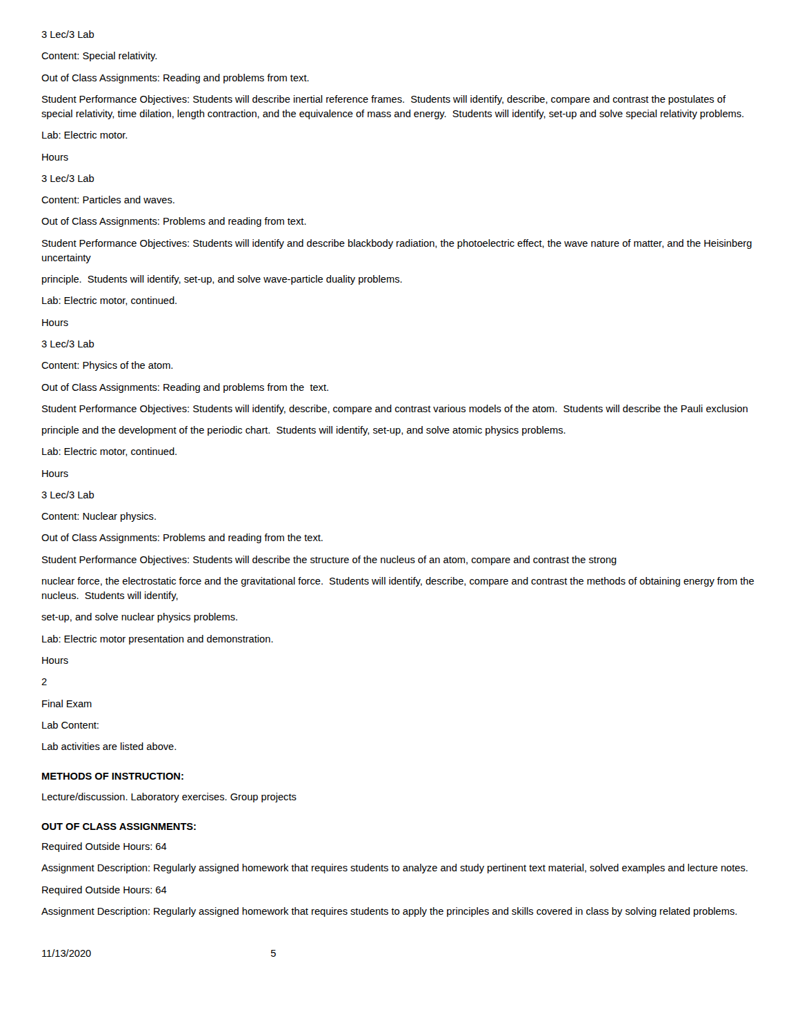3 Lec/3 Lab
Content: Special relativity.
Out of Class Assignments: Reading and problems from text.
Student Performance Objectives: Students will describe inertial reference frames. Students will identify, describe, compare and contrast the postulates of special relativity, time dilation, length contraction, and the equivalence of mass and energy. Students will identify, set-up and solve special relativity problems.
Lab: Electric motor.
Hours
3 Lec/3 Lab
Content: Particles and waves.
Out of Class Assignments: Problems and reading from text.
Student Performance Objectives: Students will identify and describe blackbody radiation, the photoelectric effect, the wave nature of matter, and the Heisinberg uncertainty
principle. Students will identify, set-up, and solve wave-particle duality problems.
Lab: Electric motor, continued.
Hours
3 Lec/3 Lab
Content: Physics of the atom.
Out of Class Assignments: Reading and problems from the text.
Student Performance Objectives: Students will identify, describe, compare and contrast various models of the atom. Students will describe the Pauli exclusion
principle and the development of the periodic chart. Students will identify, set-up, and solve atomic physics problems.
Lab: Electric motor, continued.
Hours
3 Lec/3 Lab
Content: Nuclear physics.
Out of Class Assignments: Problems and reading from the text.
Student Performance Objectives: Students will describe the structure of the nucleus of an atom, compare and contrast the strong
nuclear force, the electrostatic force and the gravitational force. Students will identify, describe, compare and contrast the methods of obtaining energy from the nucleus. Students will identify,
set-up, and solve nuclear physics problems.
Lab: Electric motor presentation and demonstration.
Hours
2
Final Exam
Lab Content:
Lab activities are listed above.
METHODS OF INSTRUCTION:
Lecture/discussion. Laboratory exercises. Group projects
OUT OF CLASS ASSIGNMENTS:
Required Outside Hours: 64
Assignment Description: Regularly assigned homework that requires students to analyze and study pertinent text material, solved examples and lecture notes.
Required Outside Hours: 64
Assignment Description: Regularly assigned homework that requires students to apply the principles and skills covered in class by solving related problems.
11/13/2020 5